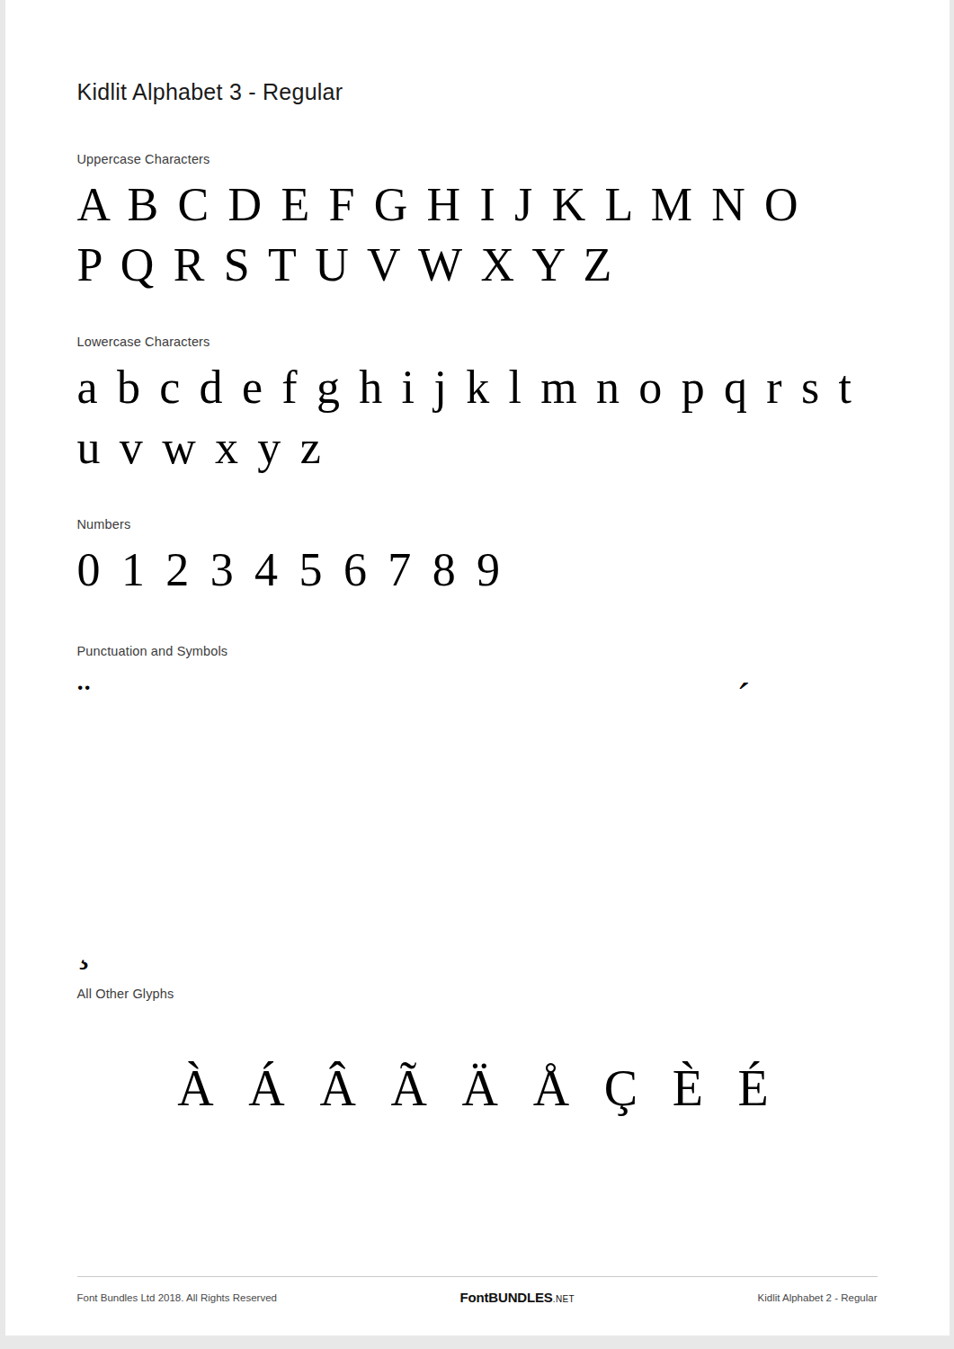Kidlit Alphabet 3 - Regular
Uppercase Characters
A B C D E F G H I J K L M N O
P Q R S T U V W X Y Z
Lowercase Characters
a b c d e f g h i j k l m n o p q r s t
u v w x y z
Numbers
0 1 2 3 4 5 6 7 8 9
Punctuation and Symbols
¨ ´ ¸
All Other Glyphs
À Á Â Ã Ä Å Ç È É
Font Bundles Ltd 2018. All Rights Reserved
FontBUNDLES.NET
Kidlit Alphabet 2 - Regular